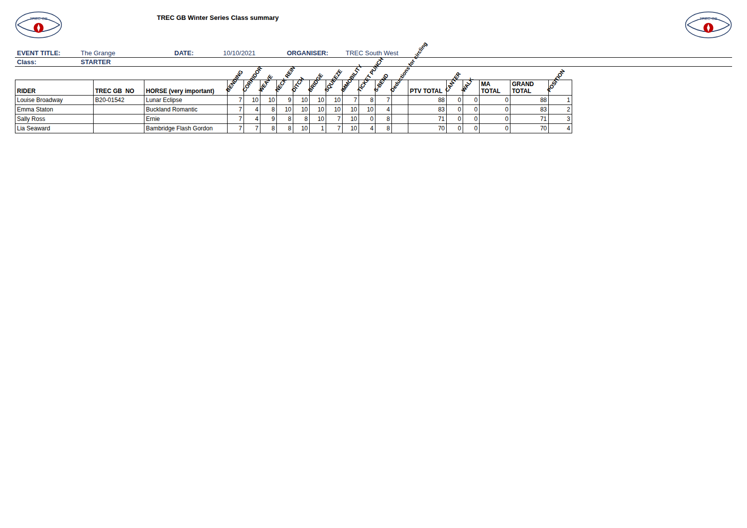TREC GB
TREC GB Winter Series Class summary
TREC GB
| EVENT TITLE: | The Grange | DATE: | 10/10/2021 | ORGANISER: | TREC South West |
| Class: | STARTER | |
| RIDER | TREC GB NO | HORSE (very important) | BENDING | CORRIDOR | WEAVE | NECK REIN | DITCH | BRIDGE | SQUEEZE | IMMOBILITY | TICKET PUNCH | S-BEND | Deductions for circling | PTV TOTAL | CANTER | WALK | MA TOTAL | GRAND TOTAL | POSITION |
| --- | --- | --- | --- | --- | --- | --- | --- | --- | --- | --- | --- | --- | --- | --- | --- | --- | --- | --- | --- |
| Louise Broadway | B20-01542 | Lunar Eclipse | 7 | 10 | 10 | 9 | 10 | 10 | 10 | 7 | 8 | 7 | | 88 | 0 | 0 | 0 | 88 | 1 |
| Emma Staton | | Buckland Romantic | 7 | 4 | 8 | 10 | 10 | 10 | 10 | 10 | 10 | 4 | | 83 | 0 | 0 | 0 | 83 | 2 |
| Sally Ross | | Ernie | 7 | 4 | 9 | 8 | 8 | 10 | 7 | 10 | 0 | 8 | | 71 | 0 | 0 | 0 | 71 | 3 |
| Lia Seaward | | Bambridge Flash Gordon | 7 | 7 | 8 | 8 | 10 | 1 | 7 | 10 | 4 | 8 | | 70 | 0 | 0 | 0 | 70 | 4 |